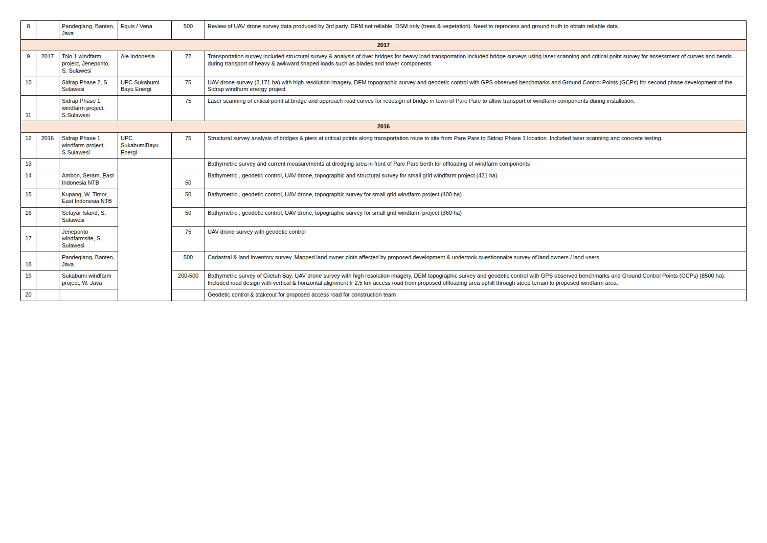| 8 | | Pandeglang, Banten, Java | Equis / Vena | 500 | Review of UAV drone survey data produced by 3rd party. DEM not reliable. DSM only (trees & vegetation). Need to reprocess and ground truth to obtain reliable data. |
| 2017 |
| 9 | 2017 | Tolo 1 windfarm project, Jeneponto, S. Sulawesi | Ale Indonesia | 72 | Transportation survey included structural survey & analysis of river bridges for heavy load transportation included bridge surveys using laser scanning and critical point survey for assessment of curves and bends during transport of heavy & awkward shaped loads such as blades and tower components |
| 10 | | Sidrap Phase 2, S. Sulawesi | UPC Sukabumi Bayu Energi | 75 | UAV drone survey (2,171 ha) with high resolution imagery, DEM topographic survey and geodetic control with GPS observed benchmarks and Ground Control Points (GCPs) for second phase development of the Sidrap windfarm energy project |
| 11 | | Sidrap Phase 1 windfarm project, S.Sulawesi | | 75 | Laser scanning of critical point at bridge and approach road curves for redesign of bridge in town of Pare Pare to allow transport of windfarm components during installation. |
| 2016 |
| 12 | 2016 | Sidrap Phase 1 windfarm project, S.Sulawesi | UPC SukabumiBayu Energi | 75 | Structural survey analysis of bridges & piers at critical points along transportation route to site from Pare Pare to Sidrap Phase 1 location. Included laser scanning and concrete testing. |
| 13 | | | | | Bathymetric survey and current measurements at dredging area in front of Pare Pare berth for offloading of windfarm components |
| 14 | | Ambon, Seram, East Indonesia NTB | | 50 | Bathymetric , geodetic control, UAV drone, topographic and structural survey for small grid windfarm project (421 ha) |
| 15 | | Kupang, W. Timor, East Indonesia NTB | | 50 | Bathymetric , geodetic control, UAV drone, topographic survey for small grid windfarm project (400 ha) |
| 16 | | Selayar Island, S. Sulawesi | | 50 | Bathymetric , geodetic control, UAV drone, topographic survey for small grid windfarm project (360 ha) |
| 17 | | Jeneponto windfarmsite, S. Sulawesi | | 75 | UAV drone survey with geodetic control |
| 18 | | Pandeglang, Banten, Java | | 500 | Cadastral & land inventory survey. Mapped land owner plots affected by proposed development & undertook questionnaire survey of land owners / land users |
| 19 | | Sukabumi windfarm project, W. Java | | 200-500 | Bathymetric survey of Ciletuh Bay. UAV drone survey with high resolution imagery, DEM topographic survey and geodetic control with GPS observed benchmarks and Ground Control Points (GCPs) (8500 ha). Included road design with vertical & horizontal alignment fr 2.5 km access road from proposed offloading area uphill through steep terrain to proposed windfarm area. |
| 20 | | | | | Geodetic control & stakeout for proposed access road for construction team |